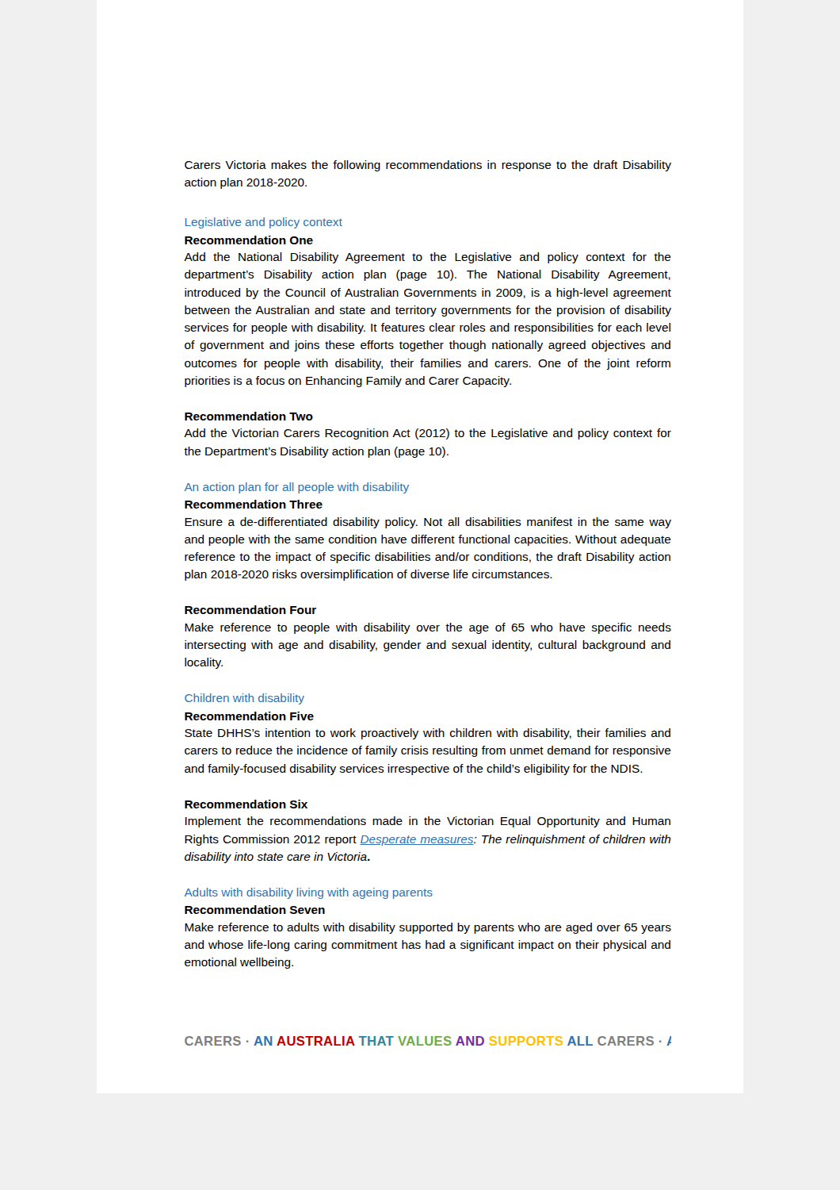Carers Victoria makes the following recommendations in response to the draft Disability action plan 2018-2020.
Legislative and policy context
Recommendation One
Add the National Disability Agreement to the Legislative and policy context for the department’s Disability action plan (page 10). The National Disability Agreement, introduced by the Council of Australian Governments in 2009, is a high-level agreement between the Australian and state and territory governments for the provision of disability services for people with disability. It features clear roles and responsibilities for each level of government and joins these efforts together though nationally agreed objectives and outcomes for people with disability, their families and carers. One of the joint reform priorities is a focus on Enhancing Family and Carer Capacity.
Recommendation Two
Add the Victorian Carers Recognition Act (2012) to the Legislative and policy context for the Department’s Disability action plan (page 10).
An action plan for all people with disability
Recommendation Three
Ensure a de-differentiated disability policy. Not all disabilities manifest in the same way and people with the same condition have different functional capacities. Without adequate reference to the impact of specific disabilities and/or conditions, the draft Disability action plan 2018-2020 risks oversimplification of diverse life circumstances.
Recommendation Four
Make reference to people with disability over the age of 65 who have specific needs intersecting with age and disability, gender and sexual identity, cultural background and locality.
Children with disability
Recommendation Five
State DHHS’s intention to work proactively with children with disability, their families and carers to reduce the incidence of family crisis resulting from unmet demand for responsive and family-focused disability services irrespective of the child’s eligibility for the NDIS.
Recommendation Six
Implement the recommendations made in the Victorian Equal Opportunity and Human Rights Commission 2012 report Desperate measures: The relinquishment of children with disability into state care in Victoria.
Adults with disability living with ageing parents
Recommendation Seven
Make reference to adults with disability supported by parents who are aged over 65 years and whose life-long caring commitment has had a significant impact on their physical and emotional wellbeing.
CARERS · AN AUSTRALIA THAT VALUES AND SUPPORTS ALL CARERS · AN AUSTRALIA THAT VALUES